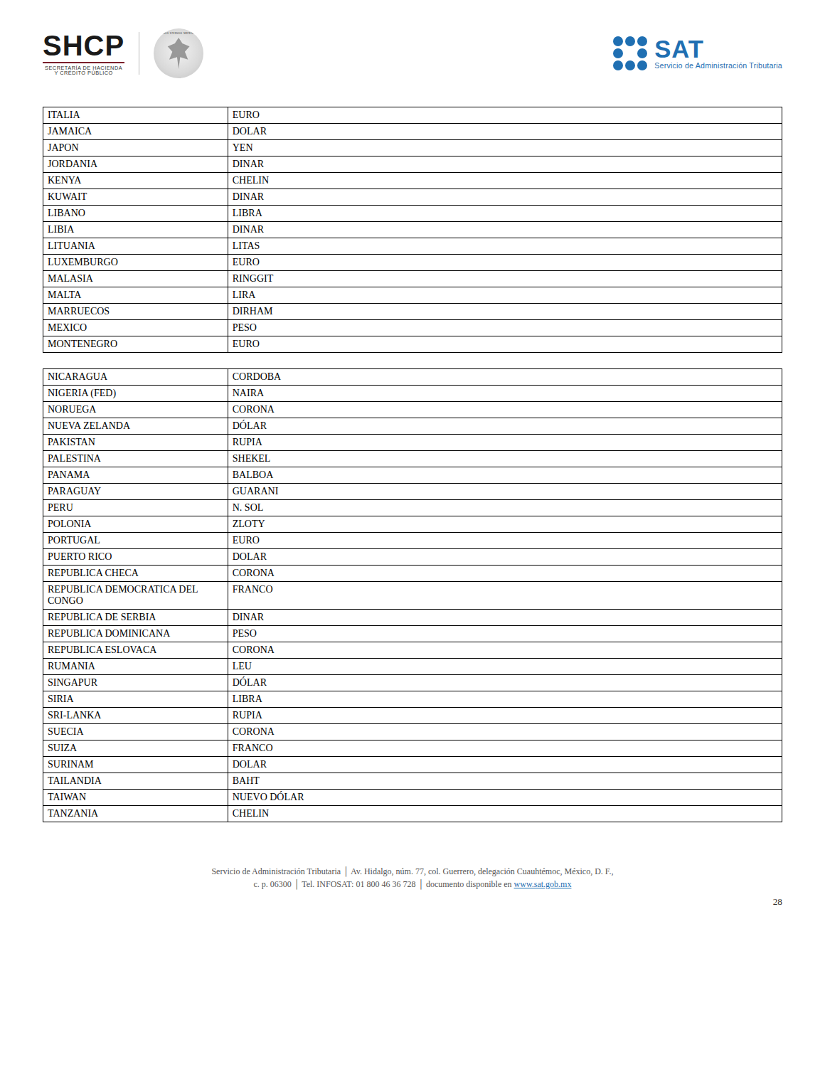SHCP
SECRETARÍA DE HACIENDA
Y CRÉDITO PÚBLICO
SAT
Servicio de Administración Tributaria
| ITALIA | EURO |
| JAMAICA | DOLAR |
| JAPON | YEN |
| JORDANIA | DINAR |
| KENYA | CHELIN |
| KUWAIT | DINAR |
| LIBANO | LIBRA |
| LIBIA | DINAR |
| LITUANIA | LITAS |
| LUXEMBURGO | EURO |
| MALASIA | RINGGIT |
| MALTA | LIRA |
| MARRUECOS | DIRHAM |
| MEXICO | PESO |
| MONTENEGRO | EURO |
| NICARAGUA | CORDOBA |
| NIGERIA (FED) | NAIRA |
| NORUEGA | CORONA |
| NUEVA ZELANDA | DÓLAR |
| PAKISTAN | RUPIA |
| PALESTINA | SHEKEL |
| PANAMA | BALBOA |
| PARAGUAY | GUARANI |
| PERU | N. SOL |
| POLONIA | ZLOTY |
| PORTUGAL | EURO |
| PUERTO RICO | DOLAR |
| REPUBLICA CHECA | CORONA |
| REPUBLICA DEMOCRATICA DEL CONGO | FRANCO |
| REPUBLICA DE SERBIA | DINAR |
| REPUBLICA DOMINICANA | PESO |
| REPUBLICA ESLOVACA | CORONA |
| RUMANIA | LEU |
| SINGAPUR | DÓLAR |
| SIRIA | LIBRA |
| SRI-LANKA | RUPIA |
| SUECIA | CORONA |
| SUIZA | FRANCO |
| SURINAM | DOLAR |
| TAILANDIA | BAHT |
| TAIWAN | NUEVO DÓLAR |
| TANZANIA | CHELIN |
Servicio de Administración Tributaria │ Av. Hidalgo, núm. 77, col. Guerrero, delegación Cuauhtémoc, México, D. F.,
c. p. 06300 │ Tel. INFOSAT: 01 800 46 36 728 │ documento disponible en www.sat.gob.mx
28